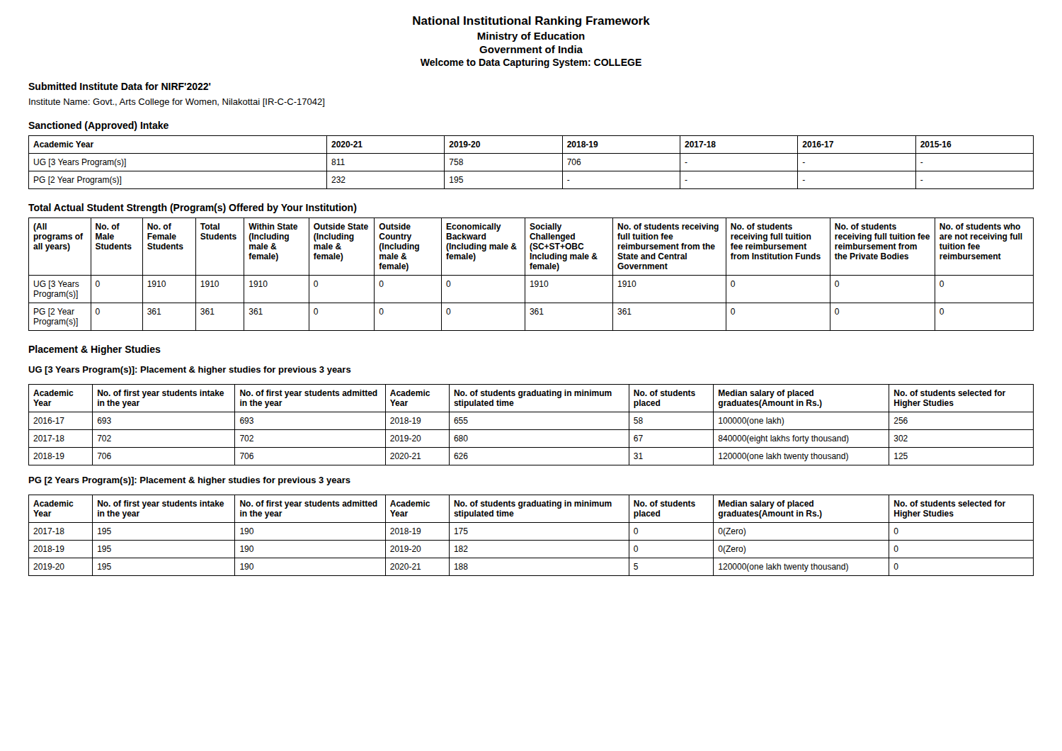National Institutional Ranking Framework
Ministry of Education
Government of India
Welcome to Data Capturing System: COLLEGE
Submitted Institute Data for NIRF'2022'
Institute Name: Govt., Arts College for Women, Nilakottai [IR-C-C-17042]
Sanctioned (Approved) Intake
| Academic Year | 2020-21 | 2019-20 | 2018-19 | 2017-18 | 2016-17 | 2015-16 |
| --- | --- | --- | --- | --- | --- | --- |
| UG [3 Years Program(s)] | 811 | 758 | 706 | - | - | - |
| PG [2 Year Program(s)] | 232 | 195 | - | - | - | - |
Total Actual Student Strength (Program(s) Offered by Your Institution)
| (All programs of all years) | No. of Male Students | No. of Female Students | Total Students | Within State (Including male & female) | Outside State (Including male & female) | Outside Country (Including male & female) | Economically Backward (Including male & female) | Socially Challenged (SC+ST+OBC Including male & female) | No. of students receiving full tuition fee reimbursement from the State and Central Government | No. of students receiving full tuition fee reimbursement from Institution Funds | No. of students receiving full tuition fee reimbursement from the Private Bodies | No. of students who are not receiving full tuition fee reimbursement |
| --- | --- | --- | --- | --- | --- | --- | --- | --- | --- | --- | --- | --- |
| UG [3 Years Program(s)] | 0 | 1910 | 1910 | 1910 | 0 | 0 | 0 | 1910 | 1910 | 0 | 0 | 0 |
| PG [2 Year Program(s)] | 0 | 361 | 361 | 361 | 0 | 0 | 0 | 361 | 361 | 0 | 0 | 0 |
Placement & Higher Studies
UG [3 Years Program(s)]: Placement & higher studies for previous 3 years
| Academic Year | No. of first year students intake in the year | No. of first year students admitted in the year | Academic Year | No. of students graduating in minimum stipulated time | No. of students placed | Median salary of placed graduates(Amount in Rs.) | No. of students selected for Higher Studies |
| --- | --- | --- | --- | --- | --- | --- | --- |
| 2016-17 | 693 | 693 | 2018-19 | 655 | 58 | 100000(one lakh) | 256 |
| 2017-18 | 702 | 702 | 2019-20 | 680 | 67 | 840000(eight lakhs forty thousand) | 302 |
| 2018-19 | 706 | 706 | 2020-21 | 626 | 31 | 120000(one lakh twenty thousand) | 125 |
PG [2 Years Program(s)]: Placement & higher studies for previous 3 years
| Academic Year | No. of first year students intake in the year | No. of first year students admitted in the year | Academic Year | No. of students graduating in minimum stipulated time | No. of students placed | Median salary of placed graduates(Amount in Rs.) | No. of students selected for Higher Studies |
| --- | --- | --- | --- | --- | --- | --- | --- |
| 2017-18 | 195 | 190 | 2018-19 | 175 | 0 | 0(Zero) | 0 |
| 2018-19 | 195 | 190 | 2019-20 | 182 | 0 | 0(Zero) | 0 |
| 2019-20 | 195 | 190 | 2020-21 | 188 | 5 | 120000(one lakh twenty thousand) | 0 |